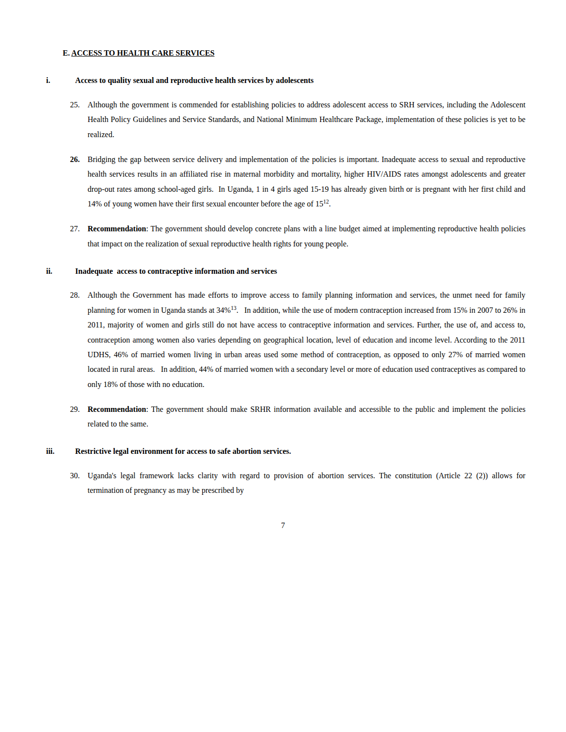E. ACCESS TO HEALTH CARE SERVICES
i. Access to quality sexual and reproductive health services by adolescents
25. Although the government is commended for establishing policies to address adolescent access to SRH services, including the Adolescent Health Policy Guidelines and Service Standards, and National Minimum Healthcare Package, implementation of these policies is yet to be realized.
26. Bridging the gap between service delivery and implementation of the policies is important. Inadequate access to sexual and reproductive health services results in an affiliated rise in maternal morbidity and mortality, higher HIV/AIDS rates amongst adolescents and greater drop-out rates among school-aged girls. In Uganda, 1 in 4 girls aged 15-19 has already given birth or is pregnant with her first child and 14% of young women have their first sexual encounter before the age of 1512.
27. Recommendation: The government should develop concrete plans with a line budget aimed at implementing reproductive health policies that impact on the realization of sexual reproductive health rights for young people.
ii. Inadequate access to contraceptive information and services
28. Although the Government has made efforts to improve access to family planning information and services, the unmet need for family planning for women in Uganda stands at 34%13. In addition, while the use of modern contraception increased from 15% in 2007 to 26% in 2011, majority of women and girls still do not have access to contraceptive information and services. Further, the use of, and access to, contraception among women also varies depending on geographical location, level of education and income level. According to the 2011 UDHS, 46% of married women living in urban areas used some method of contraception, as opposed to only 27% of married women located in rural areas. In addition, 44% of married women with a secondary level or more of education used contraceptives as compared to only 18% of those with no education.
29. Recommendation: The government should make SRHR information available and accessible to the public and implement the policies related to the same.
iii. Restrictive legal environment for access to safe abortion services.
30. Uganda's legal framework lacks clarity with regard to provision of abortion services. The constitution (Article 22 (2)) allows for termination of pregnancy as may be prescribed by
7